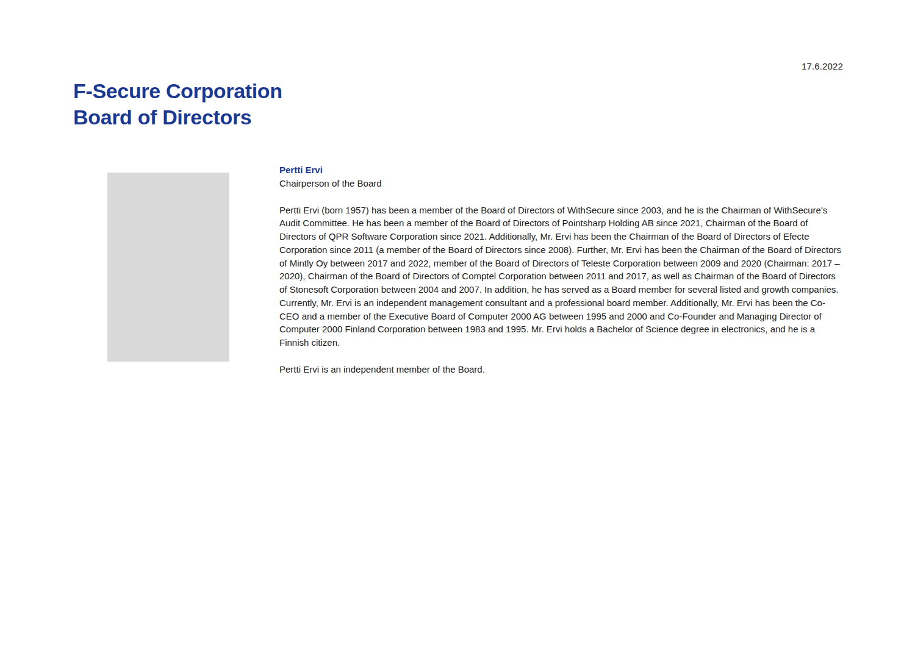17.6.2022
F-Secure Corporation
Board of Directors
Pertti Ervi
Chairperson of the Board
Pertti Ervi (born 1957) has been a member of the Board of Directors of WithSecure since 2003, and he is the Chairman of WithSecure's Audit Committee. He has been a member of the Board of Directors of Pointsharp Holding AB since 2021, Chairman of the Board of Directors of QPR Software Corporation since 2021. Additionally, Mr. Ervi has been the Chairman of the Board of Directors of Efecte Corporation since 2011 (a member of the Board of Directors since 2008). Further, Mr. Ervi has been the Chairman of the Board of Directors of Mintly Oy between 2017 and 2022, member of the Board of Directors of Teleste Corporation between 2009 and 2020 (Chairman: 2017 – 2020), Chairman of the Board of Directors of Comptel Corporation between 2011 and 2017, as well as Chairman of the Board of Directors of Stonesoft Corporation between 2004 and 2007. In addition, he has served as a Board member for several listed and growth companies. Currently, Mr. Ervi is an independent management consultant and a professional board member. Additionally, Mr. Ervi has been the Co-CEO and a member of the Executive Board of Computer 2000 AG between 1995 and 2000 and Co-Founder and Managing Director of Computer 2000 Finland Corporation between 1983 and 1995. Mr. Ervi holds a Bachelor of Science degree in electronics, and he is a Finnish citizen.
Pertti Ervi is an independent member of the Board.